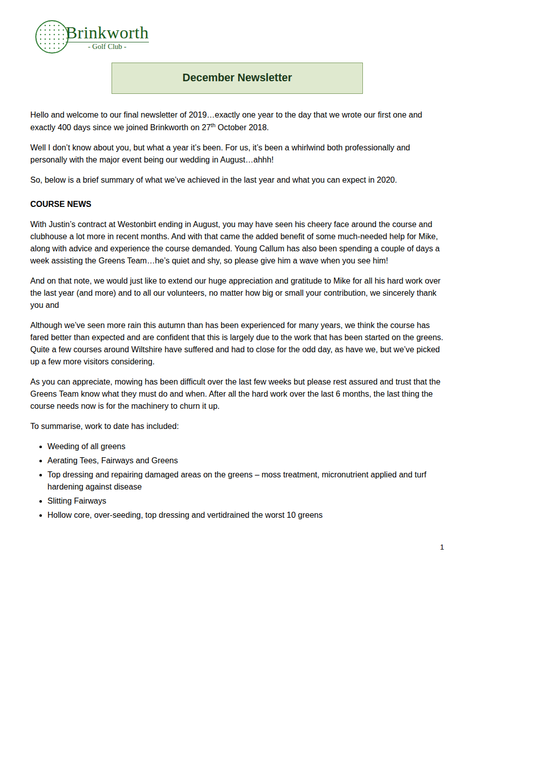Brinkworth- Golf Club -
December Newsletter
Hello and welcome to our final newsletter of 2019…exactly one year to the day that we wrote our first one and exactly 400 days since we joined Brinkworth on 27th October 2018.
Well I don’t know about you, but what a year it’s been. For us, it’s been a whirlwind both professionally and personally with the major event being our wedding in August…ahhh!
So, below is a brief summary of what we’ve achieved in the last year and what you can expect in 2020.
Course News
With Justin’s contract at Westonbirt ending in August, you may have seen his cheery face around the course and clubhouse a lot more in recent months. And with that came the added benefit of some much-needed help for Mike, along with advice and experience the course demanded. Young Callum has also been spending a couple of days a week assisting the Greens Team…he’s quiet and shy, so please give him a wave when you see him!
And on that note, we would just like to extend our huge appreciation and gratitude to Mike for all his hard work over the last year (and more) and to all our volunteers, no matter how big or small your contribution, we sincerely thank you and
Although we’ve seen more rain this autumn than has been experienced for many years, we think the course has fared better than expected and are confident that this is largely due to the work that has been started on the greens. Quite a few courses around Wiltshire have suffered and had to close for the odd day, as have we, but we’ve picked up a few more visitors considering.
As you can appreciate, mowing has been difficult over the last few weeks but please rest assured and trust that the Greens Team know what they must do and when. After all the hard work over the last 6 months, the last thing the course needs now is for the machinery to churn it up.
To summarise, work to date has included:
Weeding of all greens
Aerating Tees, Fairways and Greens
Top dressing and repairing damaged areas on the greens – moss treatment, micronutrient applied and turf hardening against disease
Slitting Fairways
Hollow core, over-seeding, top dressing and vertidrained the worst 10 greens
1